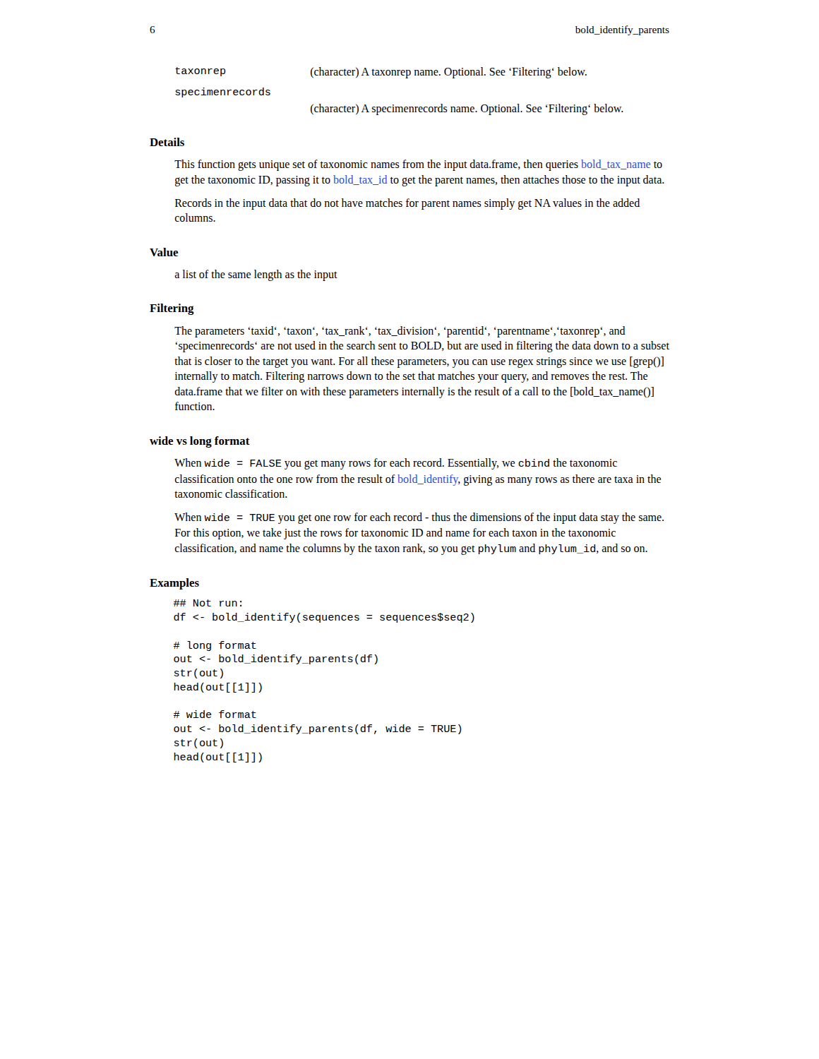6 bold_identify_parents
taxonrep
(character) A taxonrep name. Optional. See ‘Filtering‘ below.
specimenrecords
(character) A specimenrecords name. Optional. See ‘Filtering‘ below.
Details
This function gets unique set of taxonomic names from the input data.frame, then queries bold_tax_name to get the taxonomic ID, passing it to bold_tax_id to get the parent names, then attaches those to the input data.
Records in the input data that do not have matches for parent names simply get NA values in the added columns.
Value
a list of the same length as the input
Filtering
The parameters ‘taxid‘, ‘taxon‘, ‘tax_rank‘, ‘tax_division‘, ‘parentid‘, ‘parentname‘,‘taxonrep‘, and ‘specimenrecords‘ are not used in the search sent to BOLD, but are used in filtering the data down to a subset that is closer to the target you want. For all these parameters, you can use regex strings since we use [grep()] internally to match. Filtering narrows down to the set that matches your query, and removes the rest. The data.frame that we filter on with these parameters internally is the result of a call to the [bold_tax_name()] function.
wide vs long format
When wide = FALSE you get many rows for each record. Essentially, we cbind the taxonomic classification onto the one row from the result of bold_identify, giving as many rows as there are taxa in the taxonomic classification.
When wide = TRUE you get one row for each record - thus the dimensions of the input data stay the same. For this option, we take just the rows for taxonomic ID and name for each taxon in the taxonomic classification, and name the columns by the taxon rank, so you get phylum and phylum_id, and so on.
Examples
## Not run: 
df <- bold_identify(sequences = sequences$seq2)

# long format
out <- bold_identify_parents(df)
str(out)
head(out[[1]])

# wide format
out <- bold_identify_parents(df, wide = TRUE)
str(out)
head(out[[1]])